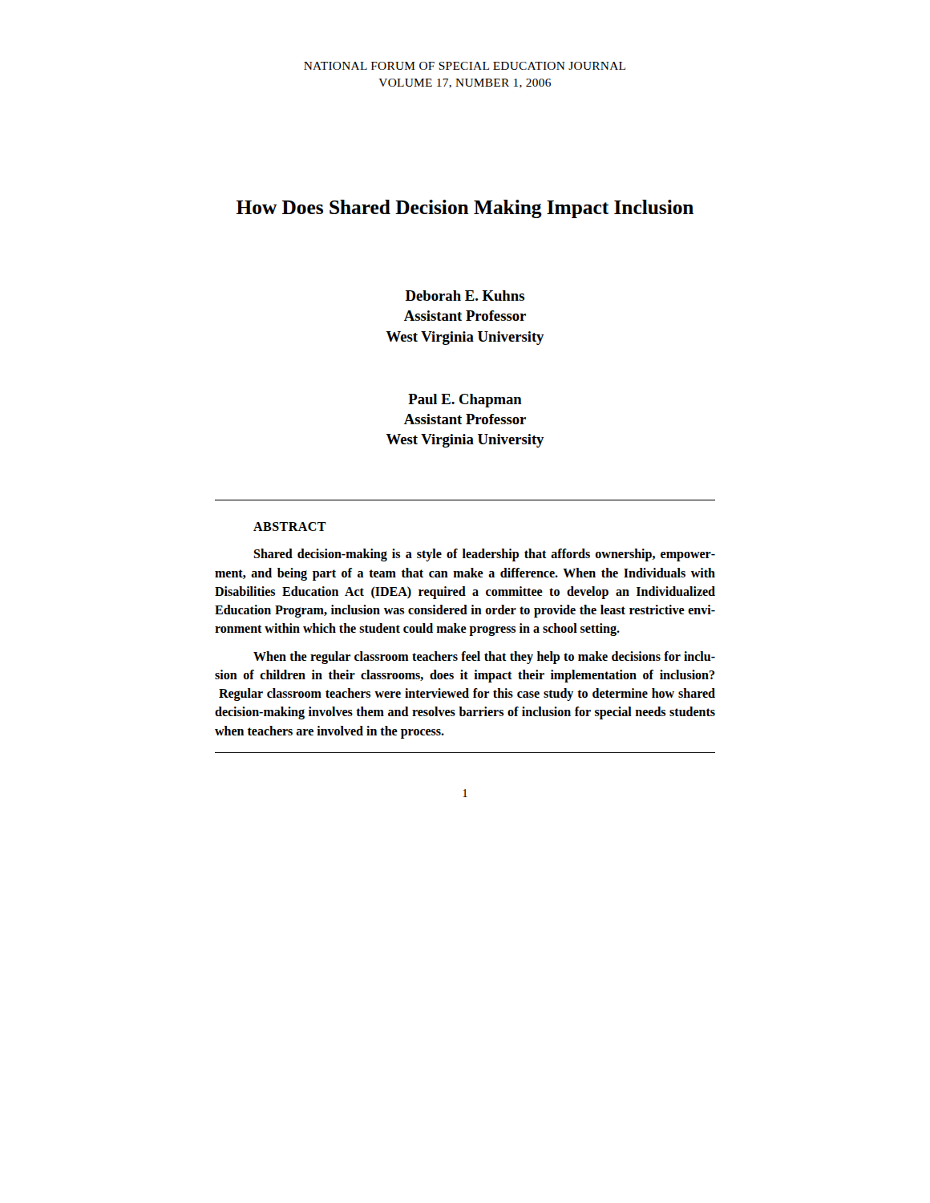NATIONAL FORUM OF SPECIAL EDUCATION JOURNAL
VOLUME 17, NUMBER 1, 2006
How Does Shared Decision Making Impact Inclusion
Deborah E. Kuhns
Assistant Professor
West Virginia University
Paul E. Chapman
Assistant Professor
West Virginia University
ABSTRACT
Shared decision-making is a style of leadership that affords ownership, empowerment, and being part of a team that can make a difference. When the Individuals with Disabilities Education Act (IDEA) required a committee to develop an Individualized Education Program, inclusion was considered in order to provide the least restrictive environment within which the student could make progress in a school setting.
When the regular classroom teachers feel that they help to make decisions for inclusion of children in their classrooms, does it impact their implementation of inclusion? Regular classroom teachers were interviewed for this case study to determine how shared decision-making involves them and resolves barriers of inclusion for special needs students when teachers are involved in the process.
1